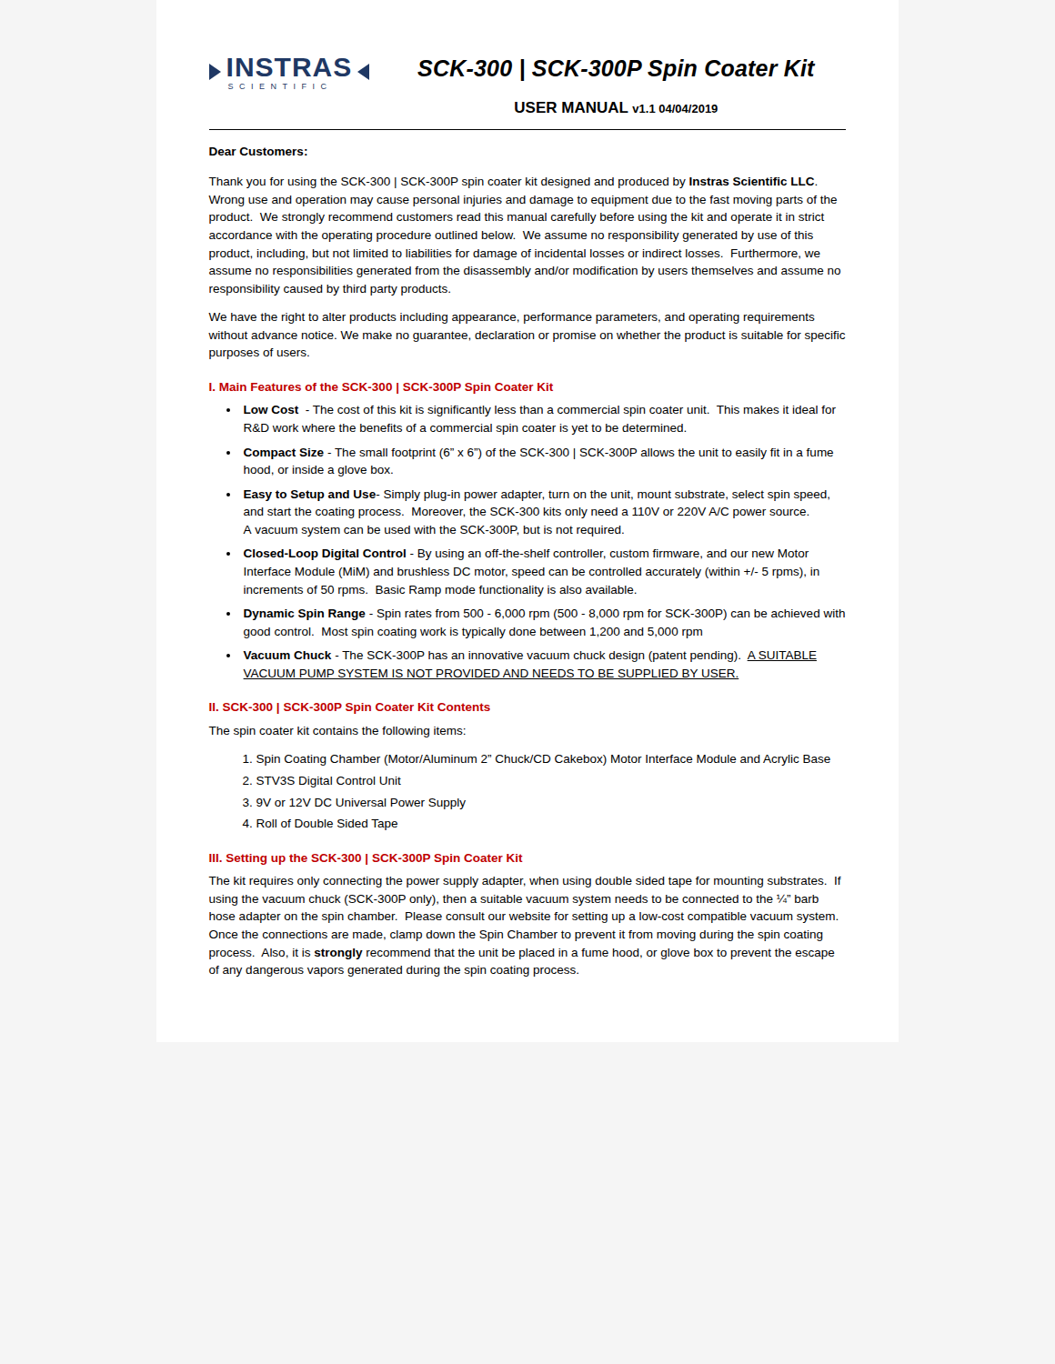INSTRAS
SCIENTIFIC
SCK-300 | SCK-300P Spin Coater Kit
USER MANUAL v1.1 04/04/2019
Dear Customers:
Thank you for using the SCK-300 | SCK-300P spin coater kit designed and produced by Instras Scientific LLC. Wrong use and operation may cause personal injuries and damage to equipment due to the fast moving parts of the product. We strongly recommend customers read this manual carefully before using the kit and operate it in strict accordance with the operating procedure outlined below. We assume no responsibility generated by use of this product, including, but not limited to liabilities for damage of incidental losses or indirect losses. Furthermore, we assume no responsibilities generated from the disassembly and/or modification by users themselves and assume no responsibility caused by third party products.
We have the right to alter products including appearance, performance parameters, and operating requirements without advance notice. We make no guarantee, declaration or promise on whether the product is suitable for specific purposes of users.
I. Main Features of the SCK-300 | SCK-300P Spin Coater Kit
Low Cost - The cost of this kit is significantly less than a commercial spin coater unit. This makes it ideal for R&D work where the benefits of a commercial spin coater is yet to be determined.
Compact Size - The small footprint (6” x 6”) of the SCK-300 | SCK-300P allows the unit to easily fit in a fume hood, or inside a glove box.
Easy to Setup and Use- Simply plug-in power adapter, turn on the unit, mount substrate, select spin speed, and start the coating process. Moreover, the SCK-300 kits only need a 110V or 220V A/C power source. A vacuum system can be used with the SCK-300P, but is not required.
Closed-Loop Digital Control - By using an off-the-shelf controller, custom firmware, and our new Motor Interface Module (MiM) and brushless DC motor, speed can be controlled accurately (within +/- 5 rpms), in increments of 50 rpms. Basic Ramp mode functionality is also available.
Dynamic Spin Range - Spin rates from 500 - 6,000 rpm (500 - 8,000 rpm for SCK-300P) can be achieved with good control. Most spin coating work is typically done between 1,200 and 5,000 rpm
Vacuum Chuck - The SCK-300P has an innovative vacuum chuck design (patent pending). A SUITABLE VACUUM PUMP SYSTEM IS NOT PROVIDED AND NEEDS TO BE SUPPLIED BY USER.
II. SCK-300 | SCK-300P Spin Coater Kit Contents
The spin coater kit contains the following items:
Spin Coating Chamber (Motor/Aluminum 2” Chuck/CD Cakebox) Motor Interface Module and Acrylic Base
STV3S Digital Control Unit
9V or 12V DC Universal Power Supply
Roll of Double Sided Tape
III. Setting up the SCK-300 | SCK-300P Spin Coater Kit
The kit requires only connecting the power supply adapter, when using double sided tape for mounting substrates. If using the vacuum chuck (SCK-300P only), then a suitable vacuum system needs to be connected to the ¼” barb hose adapter on the spin chamber. Please consult our website for setting up a low-cost compatible vacuum system. Once the connections are made, clamp down the Spin Chamber to prevent it from moving during the spin coating process. Also, it is strongly recommend that the unit be placed in a fume hood, or glove box to prevent the escape of any dangerous vapors generated during the spin coating process.